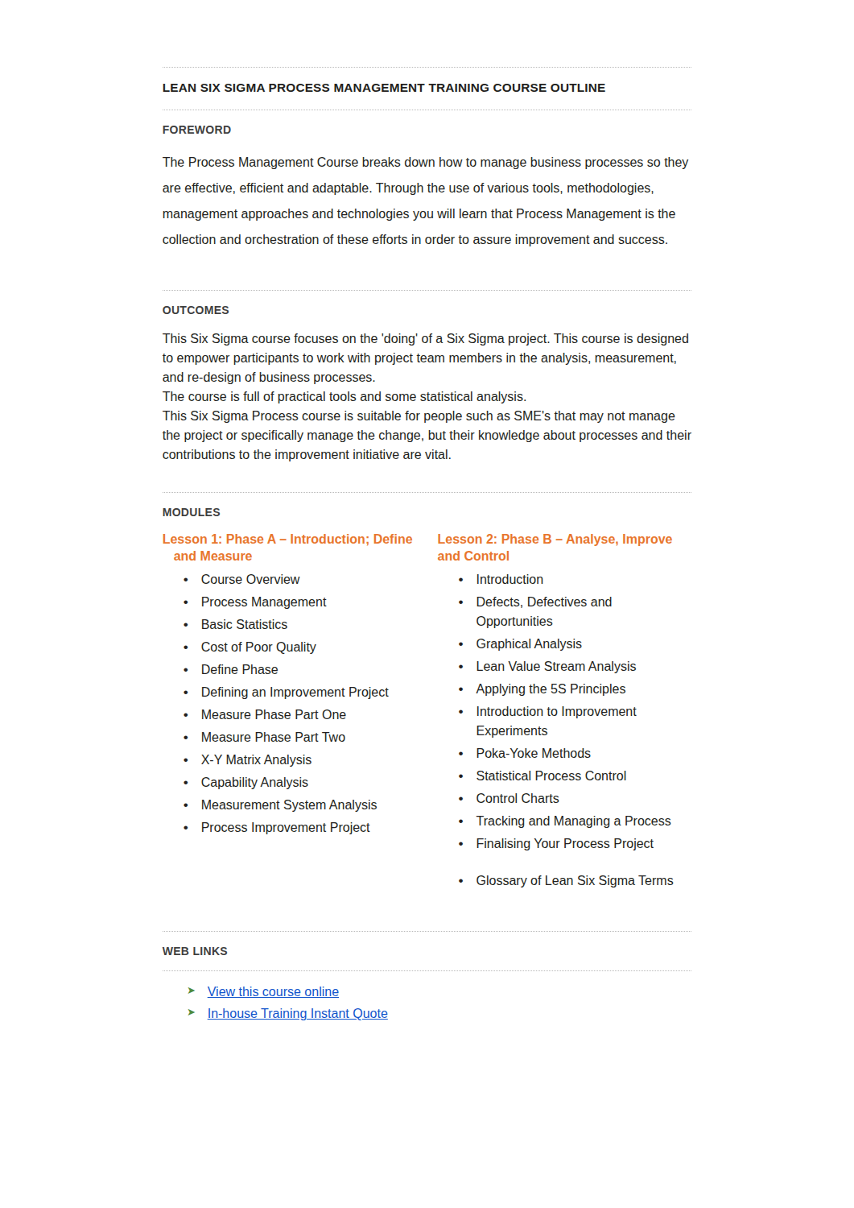Lean Six Sigma Process Management Training Course Outline
Foreword
The Process Management Course breaks down how to manage business processes so they are effective, efficient and adaptable. Through the use of various tools, methodologies, management approaches and technologies you will learn that Process Management is the collection and orchestration of these efforts in order to assure improvement and success.
Outcomes
This Six Sigma course focuses on the 'doing' of a Six Sigma project. This course is designed to empower participants to work with project team members in the analysis, measurement, and re-design of business processes.
The course is full of practical tools and some statistical analysis.
This Six Sigma Process course is suitable for people such as SME's that may not manage the project or specifically manage the change, but their knowledge about processes and their contributions to the improvement initiative are vital.
Modules
Lesson 1: Phase A – Introduction; Define and Measure
Course Overview
Process Management
Basic Statistics
Cost of Poor Quality
Define Phase
Defining an Improvement Project
Measure Phase Part One
Measure Phase Part Two
X-Y Matrix Analysis
Capability Analysis
Measurement System Analysis
Process Improvement Project
Lesson 2: Phase B – Analyse, Improve and Control
Introduction
Defects, Defectives and Opportunities
Graphical Analysis
Lean Value Stream Analysis
Applying the 5S Principles
Introduction to Improvement Experiments
Poka-Yoke Methods
Statistical Process Control
Control Charts
Tracking and Managing a Process
Finalising Your Process Project
Glossary of Lean Six Sigma Terms
Web Links
View this course online
In-house Training Instant Quote